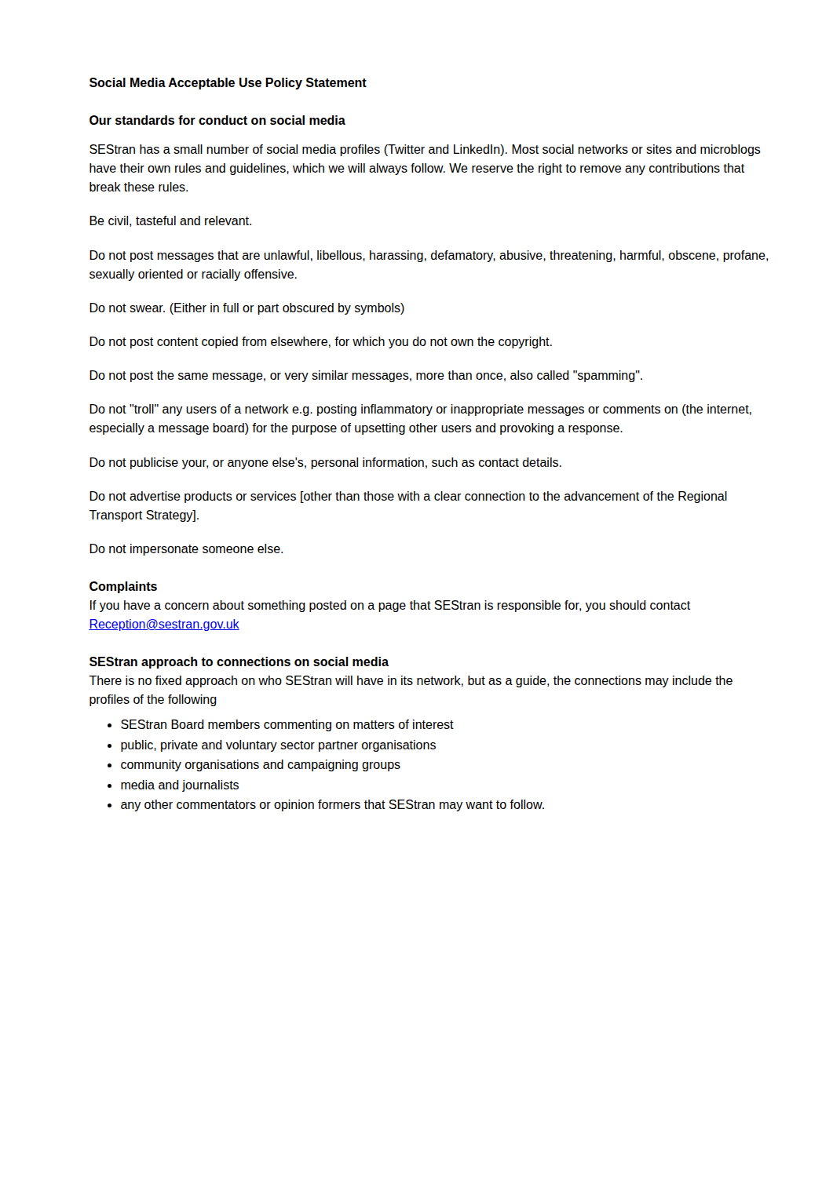Social Media Acceptable Use Policy Statement
Our standards for conduct on social media
SEStran has a small number of social media profiles (Twitter and LinkedIn). Most social networks or sites and microblogs have their own rules and guidelines, which we will always follow. We reserve the right to remove any contributions that break these rules.
Be civil, tasteful and relevant.
Do not post messages that are unlawful, libellous, harassing, defamatory, abusive, threatening, harmful, obscene, profane, sexually oriented or racially offensive.
Do not swear. (Either in full or part obscured by symbols)
Do not post content copied from elsewhere, for which you do not own the copyright.
Do not post the same message, or very similar messages, more than once, also called "spamming".
Do not "troll" any users of a network e.g. posting inflammatory or inappropriate messages or comments on (the internet, especially a message board) for the purpose of upsetting other users and provoking a response.
Do not publicise your, or anyone else's, personal information, such as contact details.
Do not advertise products or services [other than those with a clear connection to the advancement of the Regional Transport Strategy].
Do not impersonate someone else.
Complaints
If you have a concern about something posted on a page that SEStran is responsible for, you should contact Reception@sestran.gov.uk
SEStran approach to connections on social media
There is no fixed approach on who SEStran will have in its network, but as a guide, the connections may include the profiles of the following
SEStran Board members commenting on matters of interest
public, private and voluntary sector partner organisations
community organisations and campaigning groups
media and journalists
any other commentators or opinion formers that SEStran may want to follow.